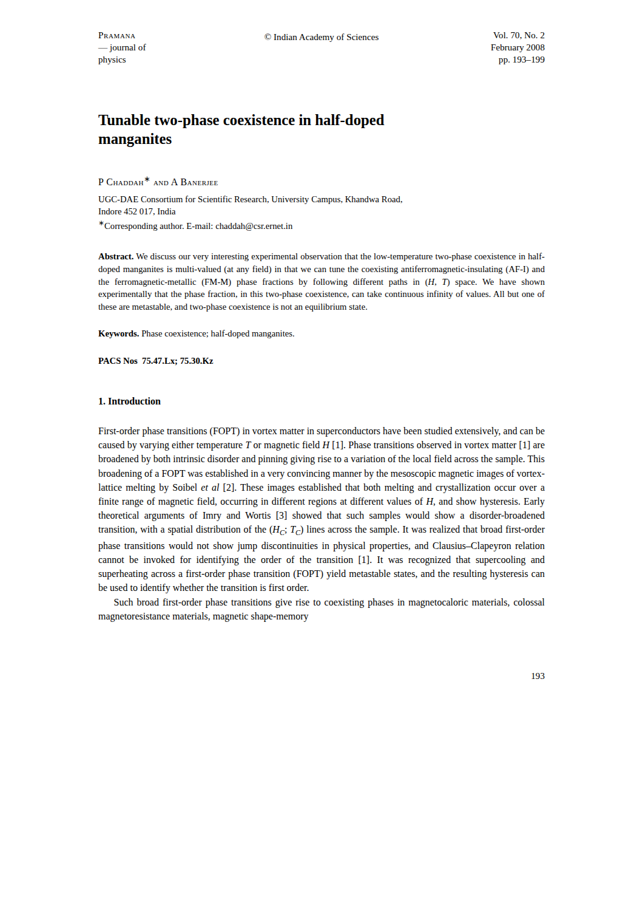Pramana
— journal of
physics
© Indian Academy of Sciences
Vol. 70, No. 2
February 2008
pp. 193–199
Tunable two-phase coexistence in half-doped
manganites
P Chaddah∗ and A Banerjee
UGC-DAE Consortium for Scientific Research, University Campus, Khandwa Road,
Indore 452 017, India
∗Corresponding author. E-mail: chaddah@csr.ernet.in
Abstract. We discuss our very interesting experimental observation that the low-temperature two-phase coexistence in half-doped manganites is multi-valued (at any field) in that we can tune the coexisting antiferromagnetic-insulating (AF-I) and the ferromagnetic-metallic (FM-M) phase fractions by following different paths in (H, T) space. We have shown experimentally that the phase fraction, in this two-phase coexistence, can take continuous infinity of values. All but one of these are metastable, and two-phase coexistence is not an equilibrium state.
Keywords. Phase coexistence; half-doped manganites.
PACS Nos 75.47.Lx; 75.30.Kz
1. Introduction
First-order phase transitions (FOPT) in vortex matter in superconductors have been studied extensively, and can be caused by varying either temperature T or magnetic field H [1]. Phase transitions observed in vortex matter [1] are broadened by both intrinsic disorder and pinning giving rise to a variation of the local field across the sample. This broadening of a FOPT was established in a very convincing manner by the mesoscopic magnetic images of vortex-lattice melting by Soibel et al [2]. These images established that both melting and crystallization occur over a finite range of magnetic field, occurring in different regions at different values of H, and show hysteresis. Early theoretical arguments of Imry and Wortis [3] showed that such samples would show a disorder-broadened transition, with a spatial distribution of the (HC; TC) lines across the sample. It was realized that broad first-order phase transitions would not show jump discontinuities in physical properties, and Clausius–Clapeyron relation cannot be invoked for identifying the order of the transition [1]. It was recognized that supercooling and superheating across a first-order phase transition (FOPT) yield metastable states, and the resulting hysteresis can be used to identify whether the transition is first order.
Such broad first-order phase transitions give rise to coexisting phases in magnetocaloric materials, colossal magnetoresistance materials, magnetic shape-memory
193